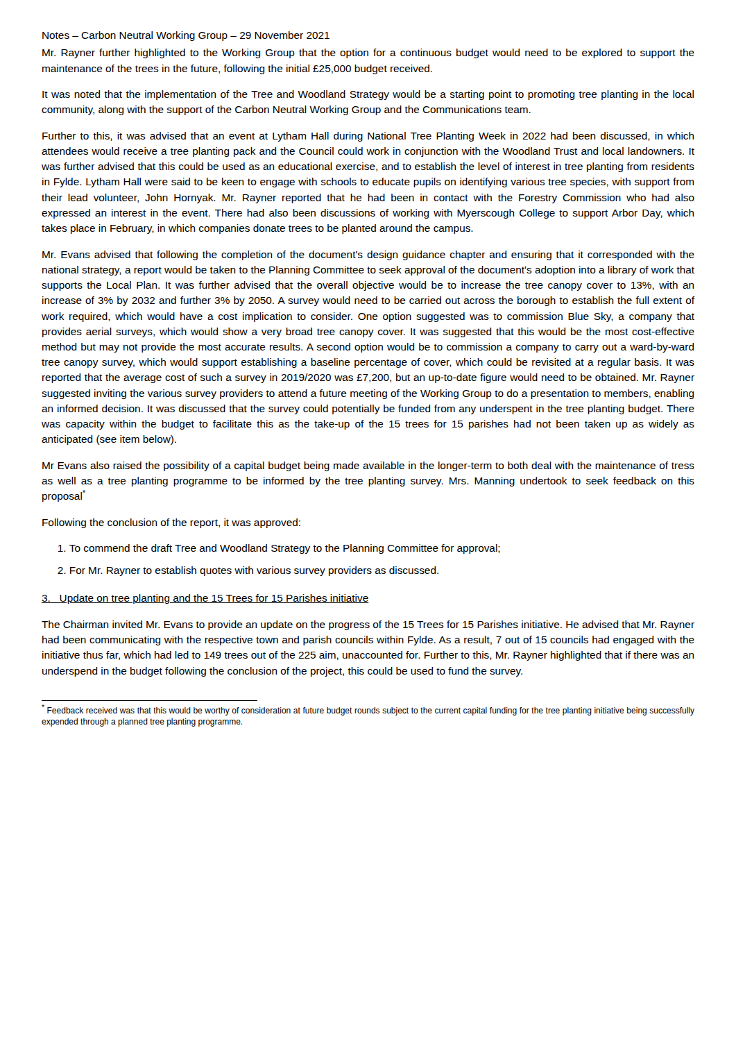Notes – Carbon Neutral Working Group – 29 November 2021
Mr. Rayner further highlighted to the Working Group that the option for a continuous budget would need to be explored to support the maintenance of the trees in the future, following the initial £25,000 budget received.
It was noted that the implementation of the Tree and Woodland Strategy would be a starting point to promoting tree planting in the local community, along with the support of the Carbon Neutral Working Group and the Communications team.
Further to this, it was advised that an event at Lytham Hall during National Tree Planting Week in 2022 had been discussed, in which attendees would receive a tree planting pack and the Council could work in conjunction with the Woodland Trust and local landowners. It was further advised that this could be used as an educational exercise, and to establish the level of interest in tree planting from residents in Fylde. Lytham Hall were said to be keen to engage with schools to educate pupils on identifying various tree species, with support from their lead volunteer, John Hornyak. Mr. Rayner reported that he had been in contact with the Forestry Commission who had also expressed an interest in the event. There had also been discussions of working with Myerscough College to support Arbor Day, which takes place in February, in which companies donate trees to be planted around the campus.
Mr. Evans advised that following the completion of the document's design guidance chapter and ensuring that it corresponded with the national strategy, a report would be taken to the Planning Committee to seek approval of the document's adoption into a library of work that supports the Local Plan. It was further advised that the overall objective would be to increase the tree canopy cover to 13%, with an increase of 3% by 2032 and further 3% by 2050. A survey would need to be carried out across the borough to establish the full extent of work required, which would have a cost implication to consider. One option suggested was to commission Blue Sky, a company that provides aerial surveys, which would show a very broad tree canopy cover. It was suggested that this would be the most cost-effective method but may not provide the most accurate results. A second option would be to commission a company to carry out a ward-by-ward tree canopy survey, which would support establishing a baseline percentage of cover, which could be revisited at a regular basis. It was reported that the average cost of such a survey in 2019/2020 was £7,200, but an up-to-date figure would need to be obtained. Mr. Rayner suggested inviting the various survey providers to attend a future meeting of the Working Group to do a presentation to members, enabling an informed decision. It was discussed that the survey could potentially be funded from any underspent in the tree planting budget. There was capacity within the budget to facilitate this as the take-up of the 15 trees for 15 parishes had not been taken up as widely as anticipated (see item below).
Mr Evans also raised the possibility of a capital budget being made available in the longer-term to both deal with the maintenance of tress as well as a tree planting programme to be informed by the tree planting survey. Mrs. Manning undertook to seek feedback on this proposal*
Following the conclusion of the report, it was approved:
To commend the draft Tree and Woodland Strategy to the Planning Committee for approval;
For Mr. Rayner to establish quotes with various survey providers as discussed.
3. Update on tree planting and the 15 Trees for 15 Parishes initiative
The Chairman invited Mr. Evans to provide an update on the progress of the 15 Trees for 15 Parishes initiative. He advised that Mr. Rayner had been communicating with the respective town and parish councils within Fylde. As a result, 7 out of 15 councils had engaged with the initiative thus far, which had led to 149 trees out of the 225 aim, unaccounted for. Further to this, Mr. Rayner highlighted that if there was an underspend in the budget following the conclusion of the project, this could be used to fund the survey.
* Feedback received was that this would be worthy of consideration at future budget rounds subject to the current capital funding for the tree planting initiative being successfully expended through a planned tree planting programme.